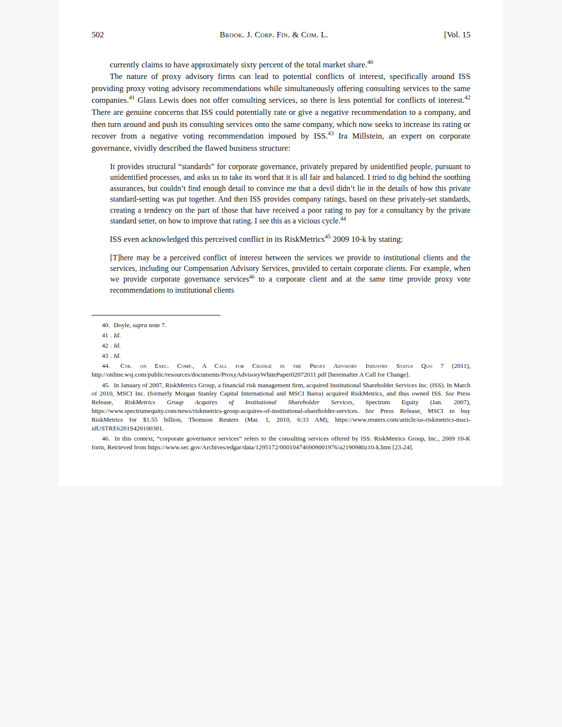502 Brook. J. Corp. Fin. & Com. L. [Vol. 15
currently claims to have approximately sixty percent of the total market share.40
The nature of proxy advisory firms can lead to potential conflicts of interest, specifically around ISS providing proxy voting advisory recommendations while simultaneously offering consulting services to the same companies.41 Glass Lewis does not offer consulting services, so there is less potential for conflicts of interest.42 There are genuine concerns that ISS could potentially rate or give a negative recommendation to a company, and then turn around and push its consulting services onto the same company, which now seeks to increase its rating or recover from a negative voting recommendation imposed by ISS.43 Ira Millstein, an expert on corporate governance, vividly described the flawed business structure:
It provides structural “standards” for corporate governance, privately prepared by unidentified people, pursuant to unidentified processes, and asks us to take its word that it is all fair and balanced. I tried to dig behind the soothing assurances, but couldn’t find enough detail to convince me that a devil didn’t lie in the details of how this private standard-setting was put together. And then ISS provides company ratings, based on these privately-set standards, creating a tendency on the part of those that have received a poor rating to pay for a consultancy by the private standard setter, on how to improve that rating. I see this as a vicious cycle.44
ISS even acknowledged this perceived conflict in its RiskMetrics45 2009 10-k by stating:
[T]here may be a perceived conflict of interest between the services we provide to institutional clients and the services, including our Compensation Advisory Services, provided to certain corporate clients. For example, when we provide corporate governance services46 to a corporate client and at the same time provide proxy vote recommendations to institutional clients
40. Doyle, supra note 7.
41. Id.
42. Id.
43. Id.
44. Ctr. on Exec. Comp., A Call for Change in the Proxy Advisory Industry Status Quo 7 (2011), http://online.wsj.com/public/resources/documents/ProxyAdvisoryWhitePaper02072011.pdf [hereinafter A Call for Change].
45. In January of 2007, RiskMetrics Group, a financial risk management firm, acquired Institutional Shareholder Services Inc. (ISS). In March of 2010, MSCI Inc. (formerly Morgan Stanley Capital International and MSCI Barra) acquired RiskMetrics, and thus owned ISS. See Press Release, RiskMetrics Group Acquires of Institutional Shareholder Services, Spectrum Equity (Jan. 2007), https://www.spectrumequity.com/news/riskmetrics-group-acquires-of-institutional-shareholder-services. See Press Release, MSCI to buy RiskMetrics for $1.55 billion, Thomson Reuters (Mar. 1, 2010, 6:33 AM), https://www.reuters.com/article/us-riskmetrics-msci-idUSTRE6201S420100301.
46. In this context, “corporate governance services” refers to the consulting services offered by ISS. RiskMetrics Group, Inc., 2009 10-K form, Retrieved from https://www.sec.gov/Archives/edgar/data/1295172/000104746909001976/a2190980z10-k.htm [23-24].